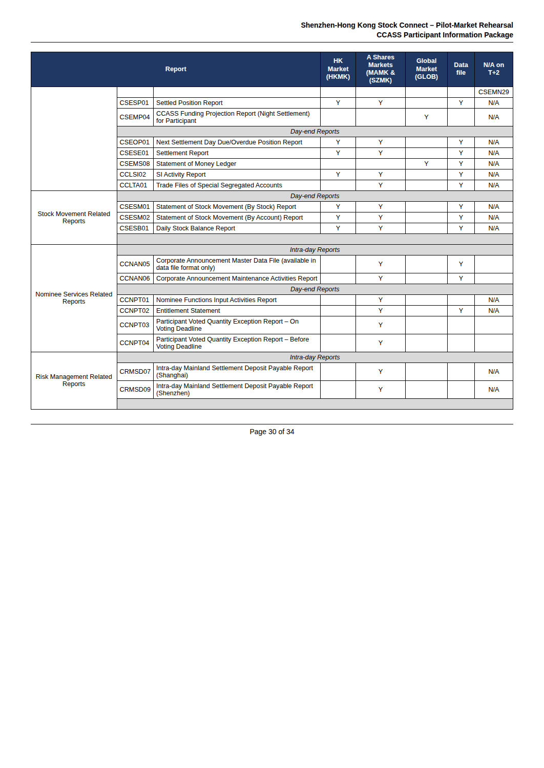Shenzhen-Hong Kong Stock Connect – Pilot-Market Rehearsal
CCASS Participant Information Package
| Report | HK Market (HKMK) | A Shares Markets (MAMK & (SZMK) | Global Market (GLOB) | Data file | N/A on T+2 |
| --- | --- | --- | --- | --- | --- |
| | | | | | | | CSEMN29 |
| CSESP01 | Settled Position Report | Y | Y | | Y | N/A |
| CSEMP04 | CCASS Funding Projection Report (Night Settlement) for Participant | | | Y | | N/A |
| Day-end Reports |
| CSEOP01 | Next Settlement Day Due/Overdue Position Report | Y | Y | | Y | N/A |
| CSESE01 | Settlement Report | Y | Y | | Y | N/A |
| CSEMS08 | Statement of Money Ledger | | | Y | Y | N/A |
| CCLSI02 | SI Activity Report | Y | Y | | Y | N/A |
| CCLTA01 | Trade Files of Special Segregated Accounts | | Y | | Y | N/A |
| Stock Movement Related Reports | Day-end Reports |
| CSESM01 | Statement of Stock Movement (By Stock) Report | Y | Y | | Y | N/A |
| CSESM02 | Statement of Stock Movement (By Account) Report | Y | Y | | Y | N/A |
| CSESB01 | Daily Stock Balance Report | Y | Y | | Y | N/A |
| Nominee Services Related Reports | Intra-day Reports |
| CCNAN05 | Corporate Announcement Master Data File (available in data file format only) | | Y | | Y | |
| CCNAN06 | Corporate Announcement Maintenance Activities Report | | Y | | Y | |
| Day-end Reports |
| CCNPT01 | Nominee Functions Input Activities Report | | Y | | | N/A |
| CCNPT02 | Entitlement Statement | | Y | | Y | N/A |
| CCNPT03 | Participant Voted Quantity Exception Report – On Voting Deadline | | Y | | | |
| CCNPT04 | Participant Voted Quantity Exception Report – Before Voting Deadline | | Y | | | |
| Risk Management Related Reports | Intra-day Reports |
| CRMSD07 | Intra-day Mainland Settlement Deposit Payable Report (Shanghai) | | Y | | | N/A |
| CRMSD09 | Intra-day Mainland Settlement Deposit Payable Report (Shenzhen) | | Y | | | N/A |
Page 30 of 34